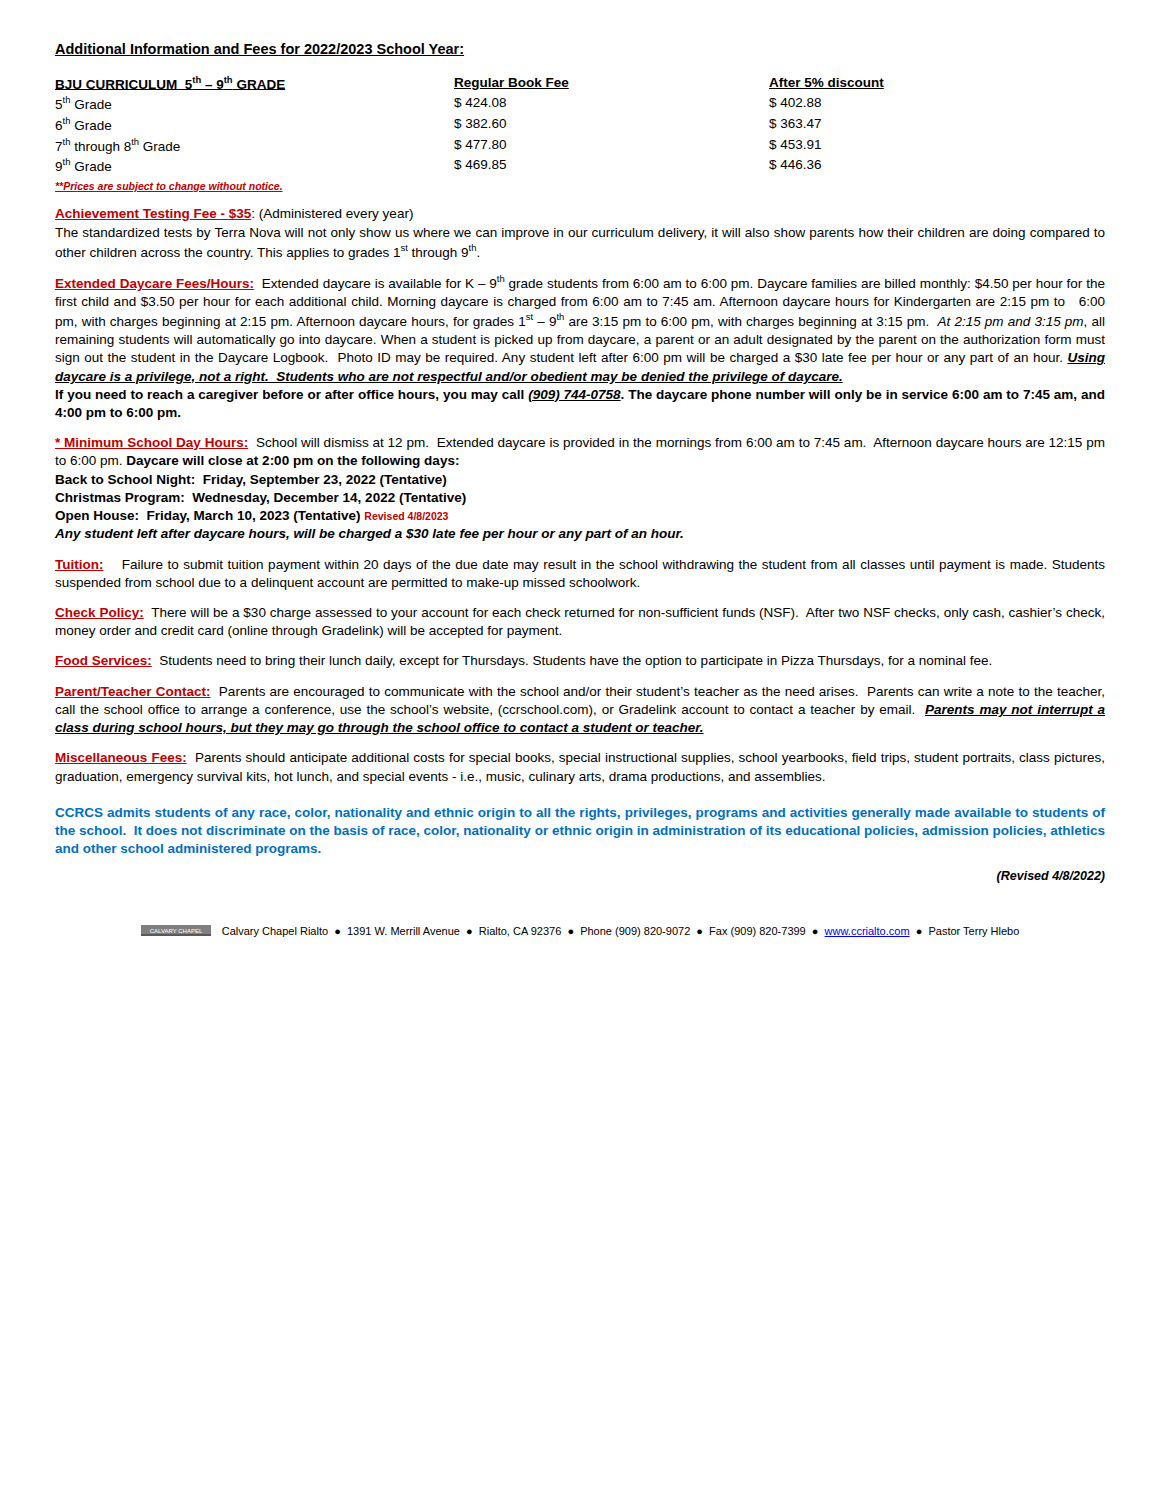Additional Information and Fees for 2022/2023 School Year:
| BJU CURRICULUM 5 th – 9 th GRADE | Regular Book Fee | After 5% discount |
| 5 th Grade | $ 424.08 | $ 402.88 |
| 6 th Grade | $ 382.60 | $ 363.47 |
| 7 th through 8 th Grade | $ 477.80 | $ 453.91 |
| 9 th Grade | $ 469.85 | $ 446.36 |
**Prices are subject to change without notice.
Achievement Testing Fee - $35: (Administered every year)
The standardized tests by Terra Nova will not only show us where we can improve in our curriculum delivery, it will also show parents how their children are doing compared to other children across the country. This applies to grades 1st through 9th.
Extended Daycare Fees/Hours: Extended daycare is available for K – 9th grade students from 6:00 am to 6:00 pm. Daycare families are billed monthly: $4.50 per hour for the first child and $3.50 per hour for each additional child. Morning daycare is charged from 6:00 am to 7:45 am. Afternoon daycare hours for Kindergarten are 2:15 pm to 6:00 pm, with charges beginning at 2:15 pm. Afternoon daycare hours, for grades 1st – 9th are 3:15 pm to 6:00 pm, with charges beginning at 3:15 pm. At 2:15 pm and 3:15 pm, all remaining students will automatically go into daycare. When a student is picked up from daycare, a parent or an adult designated by the parent on the authorization form must sign out the student in the Daycare Logbook. Photo ID may be required. Any student left after 6:00 pm will be charged a $30 late fee per hour or any part of an hour. Using daycare is a privilege, not a right. Students who are not respectful and/or obedient may be denied the privilege of daycare.
If you need to reach a caregiver before or after office hours, you may call (909) 744-0758. The daycare phone number will only be in service 6:00 am to 7:45 am, and 4:00 pm to 6:00 pm.
* Minimum School Day Hours: School will dismiss at 12 pm. Extended daycare is provided in the mornings from 6:00 am to 7:45 am. Afternoon daycare hours are 12:15 pm to 6:00 pm. Daycare will close at 2:00 pm on the following days:
Back to School Night: Friday, September 23, 2022 (Tentative)
Christmas Program: Wednesday, December 14, 2022 (Tentative)
Open House: Friday, March 10, 2023 (Tentative) Revised 4/8/2023
Any student left after daycare hours, will be charged a $30 late fee per hour or any part of an hour.
Tuition: Failure to submit tuition payment within 20 days of the due date may result in the school withdrawing the student from all classes until payment is made. Students suspended from school due to a delinquent account are permitted to make-up missed schoolwork.
Check Policy: There will be a $30 charge assessed to your account for each check returned for non-sufficient funds (NSF). After two NSF checks, only cash, cashier’s check, money order and credit card (online through Gradelink) will be accepted for payment.
Food Services: Students need to bring their lunch daily, except for Thursdays. Students have the option to participate in Pizza Thursdays, for a nominal fee.
Parent/Teacher Contact: Parents are encouraged to communicate with the school and/or their student’s teacher as the need arises. Parents can write a note to the teacher, call the school office to arrange a conference, use the school’s website, (ccrschool.com), or Gradelink account to contact a teacher by email. Parents may not interrupt a class during school hours, but they may go through the school office to contact a student or teacher.
Miscellaneous Fees: Parents should anticipate additional costs for special books, special instructional supplies, school yearbooks, field trips, student portraits, class pictures, graduation, emergency survival kits, hot lunch, and special events - i.e., music, culinary arts, drama productions, and assemblies.
CCRCS admits students of any race, color, nationality and ethnic origin to all the rights, privileges, programs and activities generally made available to students of the school. It does not discriminate on the basis of race, color, nationality or ethnic origin in administration of its educational policies, admission policies, athletics and other school administered programs.
(Revised 4/8/2022)
CALVARY CHAPEL Calvary Chapel Rialto ● 1391 W. Merrill Avenue ● Rialto, CA 92376 ● Phone (909) 820-9072 ● Fax (909) 820-7399 ● www.ccrialto.com ● Pastor Terry Hlebo